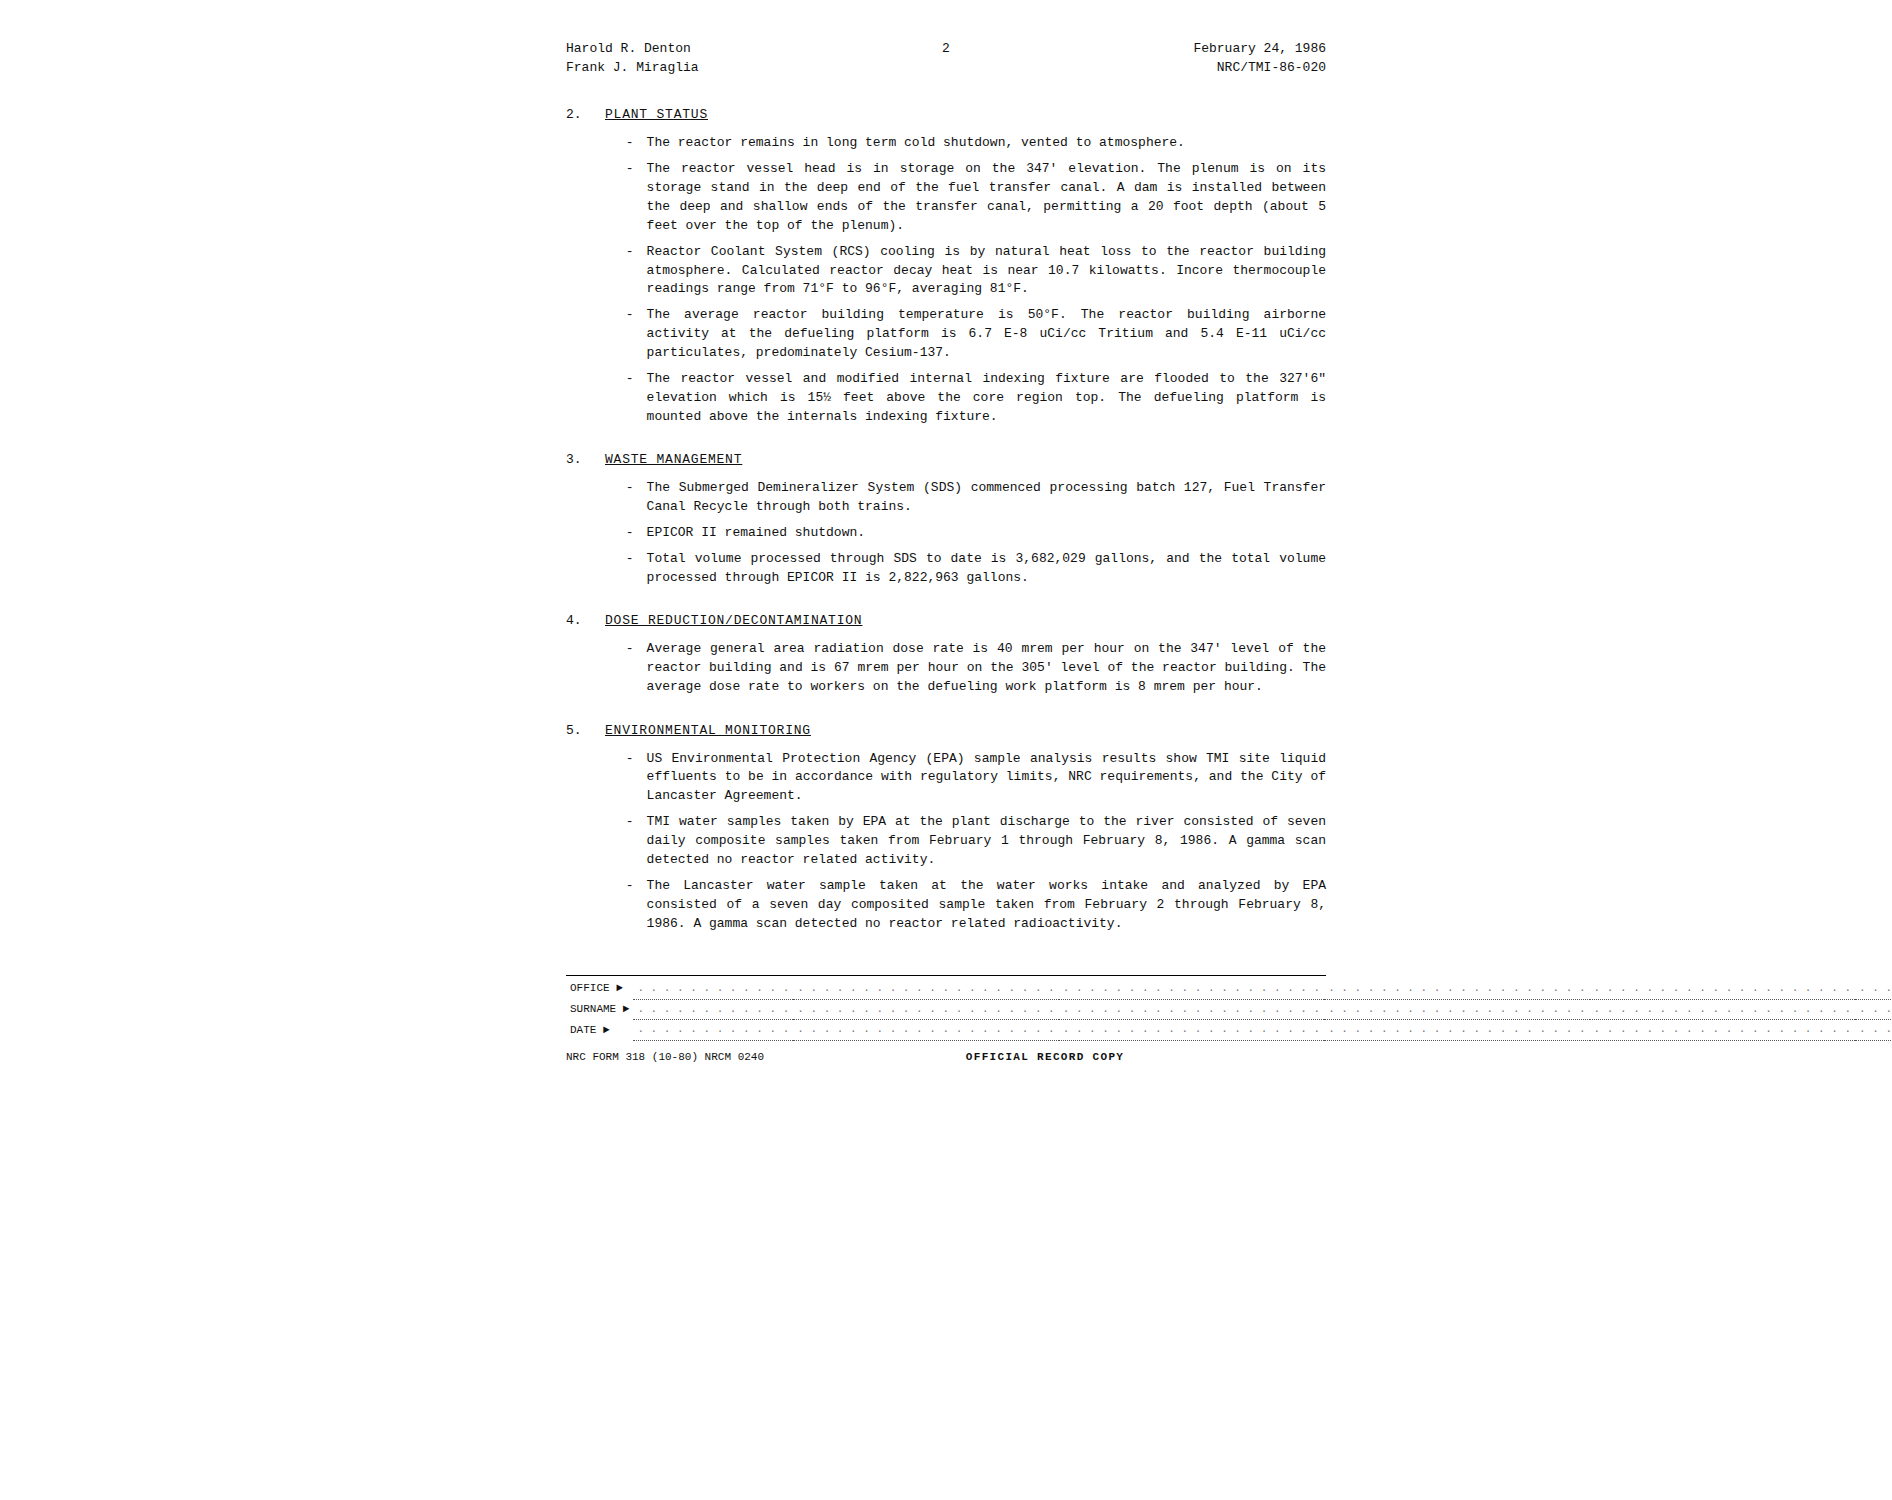Harold R. Denton
Frank J. Miraglia
2
February 24, 1986
NRC/TMI-86-020
2.
Plant Status
The reactor remains in long term cold shutdown, vented to atmosphere.
The reactor vessel head is in storage on the 347' elevation. The plenum is on its storage stand in the deep end of the fuel transfer canal. A dam is installed between the deep and shallow ends of the transfer canal, permitting a 20 foot depth (about 5 feet over the top of the plenum).
Reactor Coolant System (RCS) cooling is by natural heat loss to the reactor building atmosphere. Calculated reactor decay heat is near 10.7 kilowatts. Incore thermocouple readings range from 71°F to 96°F, averaging 81°F.
The average reactor building temperature is 50°F. The reactor building airborne activity at the defueling platform is 6.7 E-8 uCi/cc Tritium and 5.4 E-11 uCi/cc particulates, predominately Cesium-137.
The reactor vessel and modified internal indexing fixture are flooded to the 327'6" elevation which is 15½ feet above the core region top. The defueling platform is mounted above the internals indexing fixture.
3.
Waste Management
The Submerged Demineralizer System (SDS) commenced processing batch 127, Fuel Transfer Canal Recycle through both trains.
EPICOR II remained shutdown.
Total volume processed through SDS to date is 3,682,029 gallons, and the total volume processed through EPICOR II is 2,822,963 gallons.
4.
Dose Reduction/Decontamination
Average general area radiation dose rate is 40 mrem per hour on the 347' level of the reactor building and is 67 mrem per hour on the 305' level of the reactor building. The average dose rate to workers on the defueling work platform is 8 mrem per hour.
5.
Environmental Monitoring
US Environmental Protection Agency (EPA) sample analysis results show TMI site liquid effluents to be in accordance with regulatory limits, NRC requirements, and the City of Lancaster Agreement.
TMI water samples taken by EPA at the plant discharge to the river consisted of seven daily composite samples taken from February 1 through February 8, 1986. A gamma scan detected no reactor related activity.
The Lancaster water sample taken at the water works intake and analyzed by EPA consisted of a seven day composited sample taken from February 2 through February 8, 1986. A gamma scan detected no reactor related radioactivity.
| OFFICE ► | . . . . . . . . . . . . | . . . . . . . . . . . . . . . . . . . . | . . . . . . . . . . . . . . . . . . . . | . . . . . . . . . . . . . . . . . . . . | . . . . . . . . . . . . . . . . . . . . | . . . . . . . . . . . . |
| SURNAME ► | . . . . . . . . . . . . | . . . . . . . . . . . . . . . . . . . . | . . . . . . . . . . . . . . . . . . . . | . . . . . . . . . . . . . . . . . . . . | . . . . . . . . . . . . . . . . . . . . | . . . . . . . . . . . . |
| DATE ► | . . . . . . . . . . . . | . . . . . . . . . . . . . . . . . . . . | . . . . . . . . . . . . . . . . . . . . | . . . . . . . . . . . . . . . . . . . . | . . . . . . . . . . . . . . . . . . . . | . . . . . . . . . . . . |
NRC FORM 318 (10-80) NRCM 0240 OFFICIAL RECORD COPY